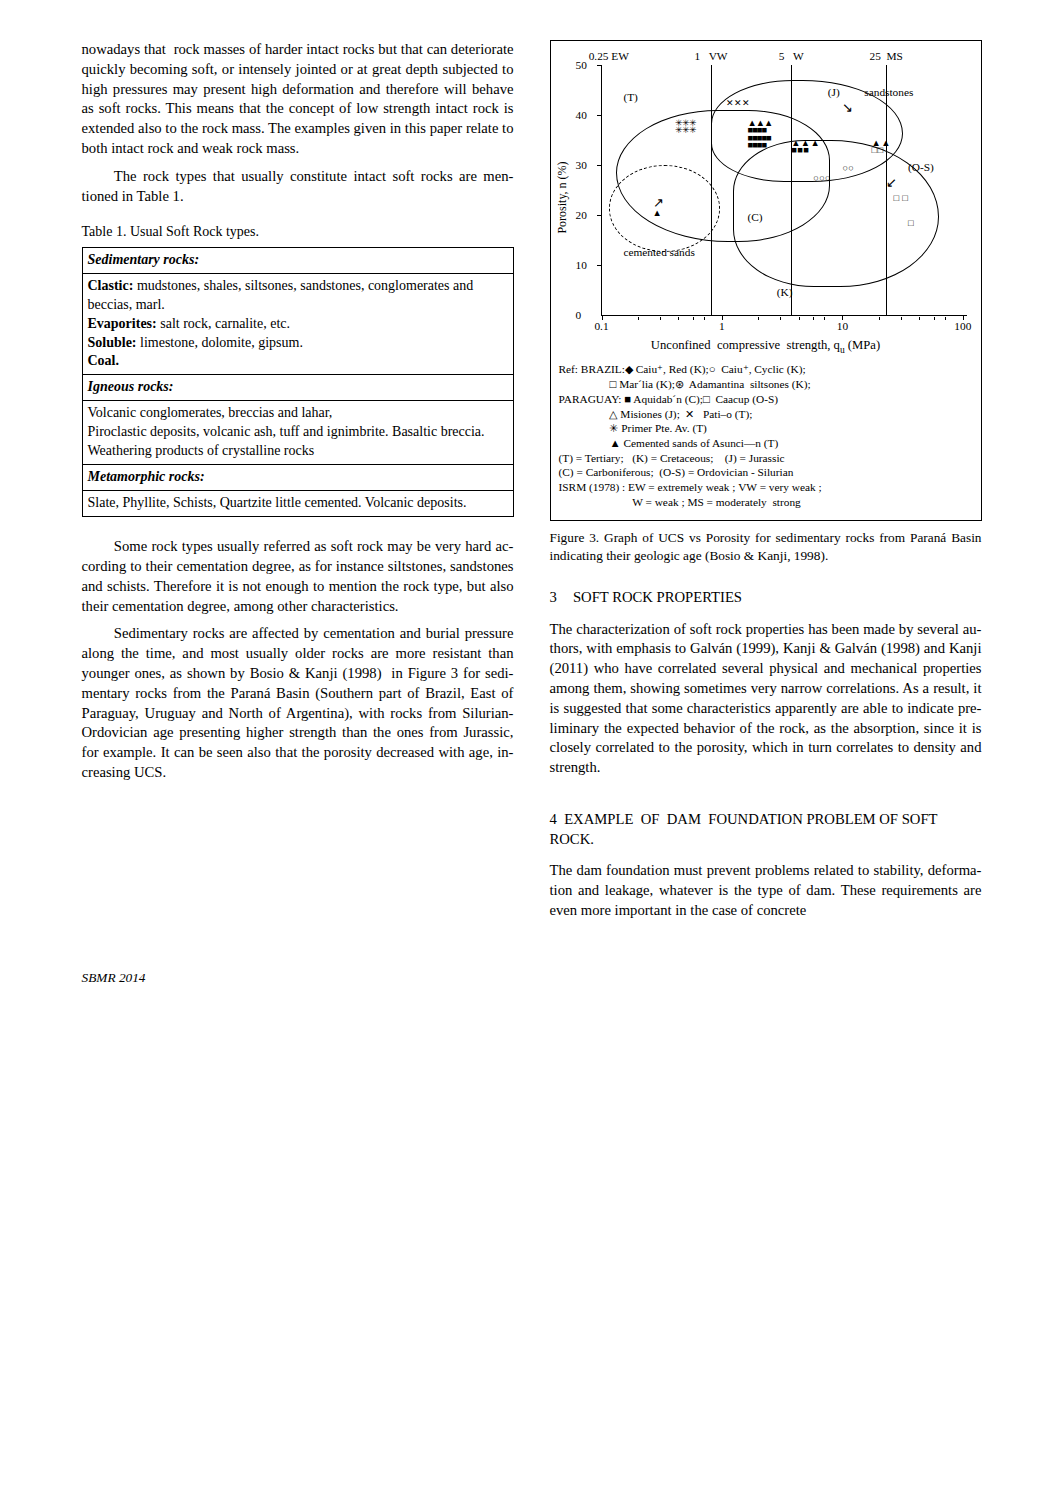nowadays that rock masses of harder intact rocks but that can deteriorate quickly becoming soft, or intensely jointed or at great depth subjected to high pressures may present high deformation and therefore will behave as soft rocks. This means that the concept of low strength intact rock is extended also to the rock mass. The examples given in this paper relate to both intact rock and weak rock mass.
The rock types that usually constitute intact soft rocks are mentioned in Table 1.
Table 1. Usual Soft Rock types.
| Sedimentary rocks: |
| Clastic: mudstones, shales, siltsones, sandstones, conglomerates and beccias, marl. Evaporites: salt rock, carnalite, etc. Soluble: limestone, dolomite, gipsum. Coal. |
| Igneous rocks: |
| Volcanic conglomerates, breccias and lahar, Piroclastic deposits, volcanic ash, tuff and ignimbrite. Basaltic breccia. Weathering products of crystalline rocks |
| Metamorphic rocks: |
| Slate, Phyllite, Schists, Quartzite little cemented. Volcanic deposits. |
Some rock types usually referred as soft rock may be very hard according to their cementation degree, as for instance siltstones, sandstones and schists. Therefore it is not enough to mention the rock type, but also their cementation degree, among other characteristics.
Sedimentary rocks are affected by cementation and burial pressure along the time, and most usually older rocks are more resistant than younger ones, as shown by Bosio & Kanji (1998) in Figure 3 for sedimentary rocks from the Paraná Basin (Southern part of Brazil, East of Paraguay, Uruguay and North of Argentina), with rocks from Silurian-Ordovician age presenting higher strength than the ones from Jurassic, for example. It can be seen also that the porosity decreased with age, increasing UCS.
Porosity, n (%) 50 40 30 20 10 0 0.25 EW 1 VW 5 W 25 MS 0.1 1 10 100 (T) (J) sandstones (O-S) (C) (K) cemented sands ✳✳✳
✳✳✳ ✕ ✕ ✕ ▲▲▲
■■■■
■■■■■
■■■■ ▲ ▲ ▲
■ ■ ■ ○ ○ ○ ○ ○ ▲ ▲
□ □ □ □ □ ▲ ↗ ↘ ↙
Unconfined compressive strength, qu (MPa)
Ref: BRAZIL:◆ Caiu⁺, Red (K);○ Caiu⁺, Cyclic (K); □ Mar´lia (K);⊛ Adamantina siltsones (K); PARAGUAY: ■ Aquidab´n (C);□ Caacup (O-S) △ Misiones (J); ✕ Pati–o (T); ✳ Primer Pte. Av. (T) ▲ Cemented sands of Asunci—n (T) (T) = Tertiary; (K) = Cretaceous; (J) = Jurassic (C) = Carboniferous; (O-S) = Ordovician - Silurian ISRM (1978) : EW = extremely weak ; VW = very weak ; W = weak ; MS = moderately strong
Figure 3. Graph of UCS vs Porosity for sedimentary rocks from Paraná Basin indicating their geologic age (Bosio & Kanji, 1998).
3 SOFT ROCK PROPERTIES
The characterization of soft rock properties has been made by several authors, with emphasis to Galván (1999), Kanji & Galván (1998) and Kanji (2011) who have correlated several physical and mechanical properties among them, showing sometimes very narrow correlations. As a result, it is suggested that some characteristics apparently are able to indicate preliminary the expected behavior of the rock, as the absorption, since it is closely correlated to the porosity, which in turn correlates to density and strength.
4 EXAMPLE OF DAM FOUNDATION PROBLEM OF SOFT ROCK.
The dam foundation must prevent problems related to stability, deformation and leakage, whatever is the type of dam. These requirements are even more important in the case of concrete
SBMR 2014